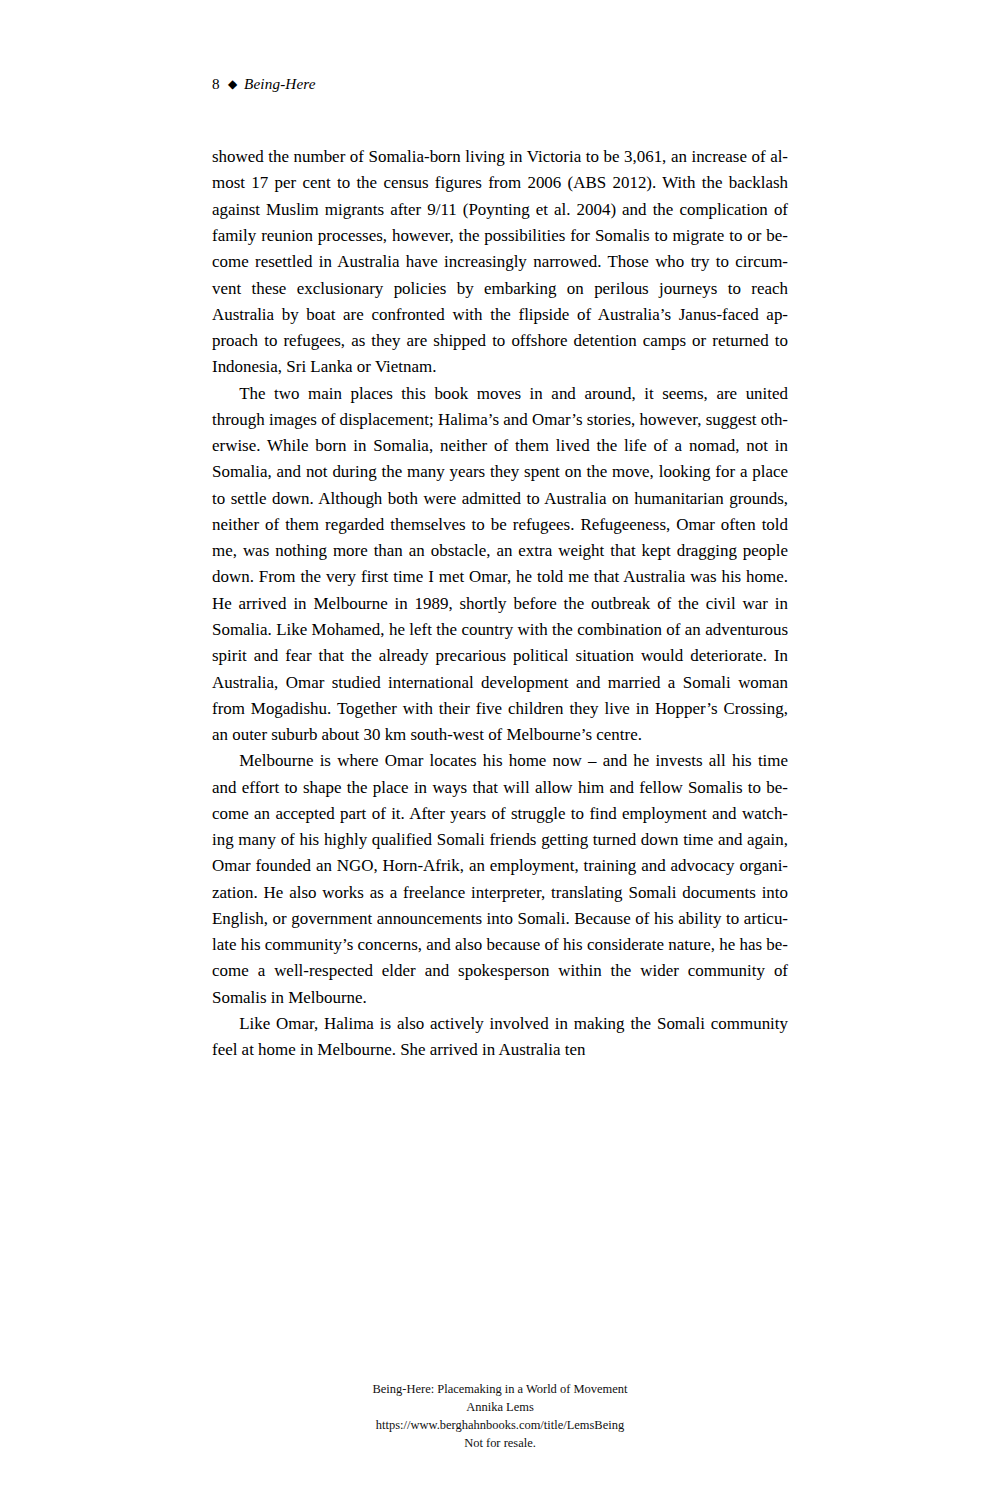8◆Being-Here
showed the number of Somalia-born living in Victoria to be 3,061, an increase of almost 17 per cent to the census figures from 2006 (ABS 2012). With the backlash against Muslim migrants after 9/11 (Poynting et al. 2004) and the complication of family reunion processes, however, the possibilities for Somalis to migrate to or become resettled in Australia have increasingly narrowed. Those who try to circumvent these exclusionary policies by embarking on perilous journeys to reach Australia by boat are confronted with the flipside of Australia’s Janus-faced approach to refugees, as they are shipped to offshore detention camps or returned to Indonesia, Sri Lanka or Vietnam.
The two main places this book moves in and around, it seems, are united through images of displacement; Halima’s and Omar’s stories, however, suggest otherwise. While born in Somalia, neither of them lived the life of a nomad, not in Somalia, and not during the many years they spent on the move, looking for a place to settle down. Although both were admitted to Australia on humanitarian grounds, neither of them regarded themselves to be refugees. Refugeeness, Omar often told me, was nothing more than an obstacle, an extra weight that kept dragging people down. From the very first time I met Omar, he told me that Australia was his home. He arrived in Melbourne in 1989, shortly before the outbreak of the civil war in Somalia. Like Mohamed, he left the country with the combination of an adventurous spirit and fear that the already precarious political situation would deteriorate. In Australia, Omar studied international development and married a Somali woman from Mogadishu. Together with their five children they live in Hopper’s Crossing, an outer suburb about 30 km south-west of Melbourne’s centre.
Melbourne is where Omar locates his home now – and he invests all his time and effort to shape the place in ways that will allow him and fellow Somalis to become an accepted part of it. After years of struggle to find employment and watching many of his highly qualified Somali friends getting turned down time and again, Omar founded an NGO, Horn-Afrik, an employment, training and advocacy organization. He also works as a freelance interpreter, translating Somali documents into English, or government announcements into Somali. Because of his ability to articulate his community’s concerns, and also because of his considerate nature, he has become a well-respected elder and spokesperson within the wider community of Somalis in Melbourne.
Like Omar, Halima is also actively involved in making the Somali community feel at home in Melbourne. She arrived in Australia ten
Being-Here: Placemaking in a World of Movement
Annika Lems
https://www.berghahnbooks.com/title/LemsBeing
Not for resale.